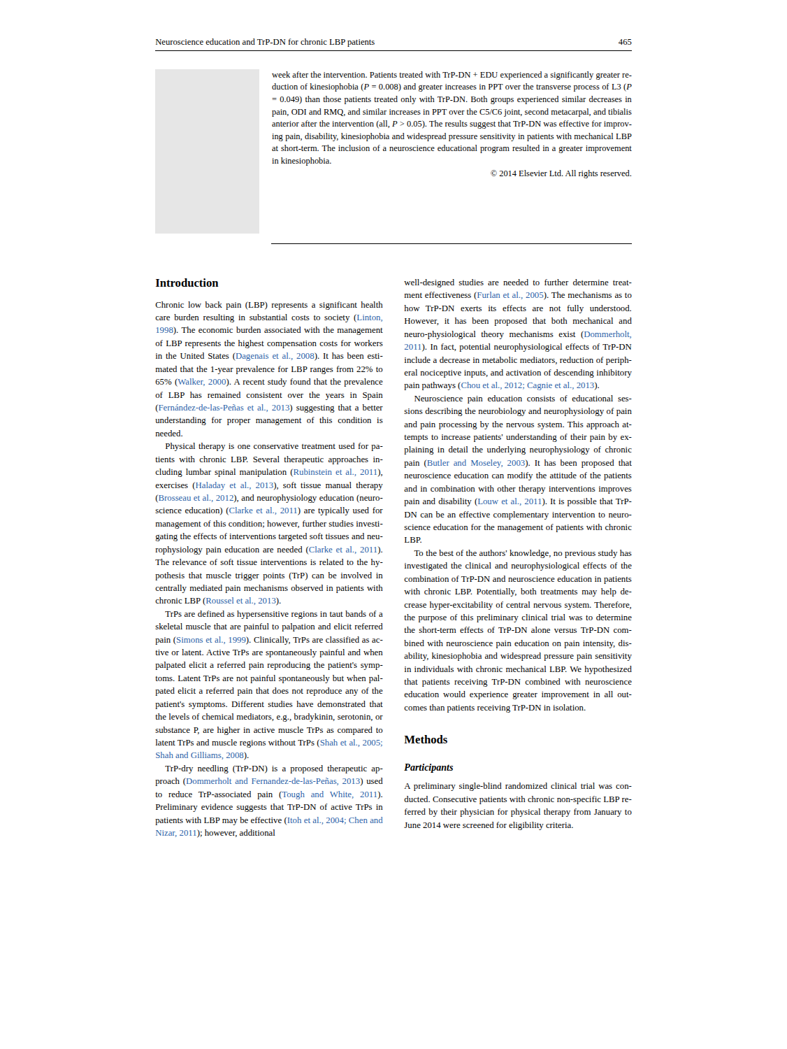Neuroscience education and TrP-DN for chronic LBP patients 465
week after the intervention. Patients treated with TrP-DN + EDU experienced a significantly greater reduction of kinesiophobia (P = 0.008) and greater increases in PPT over the transverse process of L3 (P = 0.049) than those patients treated only with TrP-DN. Both groups experienced similar decreases in pain, ODI and RMQ, and similar increases in PPT over the C5/C6 joint, second metacarpal, and tibialis anterior after the intervention (all, P > 0.05). The results suggest that TrP-DN was effective for improving pain, disability, kinesiophobia and widespread pressure sensitivity in patients with mechanical LBP at short-term. The inclusion of a neuroscience educational program resulted in a greater improvement in kinesiophobia.
© 2014 Elsevier Ltd. All rights reserved.
Introduction
Chronic low back pain (LBP) represents a significant health care burden resulting in substantial costs to society (Linton, 1998). The economic burden associated with the management of LBP represents the highest compensation costs for workers in the United States (Dagenais et al., 2008). It has been estimated that the 1-year prevalence for LBP ranges from 22% to 65% (Walker, 2000). A recent study found that the prevalence of LBP has remained consistent over the years in Spain (Fernández-de-las-Peñas et al., 2013) suggesting that a better understanding for proper management of this condition is needed.
Physical therapy is one conservative treatment used for patients with chronic LBP. Several therapeutic approaches including lumbar spinal manipulation (Rubinstein et al., 2011), exercises (Haladay et al., 2013), soft tissue manual therapy (Brosseau et al., 2012), and neurophysiology education (neuroscience education) (Clarke et al., 2011) are typically used for management of this condition; however, further studies investigating the effects of interventions targeted soft tissues and neurophysiology pain education are needed (Clarke et al., 2011). The relevance of soft tissue interventions is related to the hypothesis that muscle trigger points (TrP) can be involved in centrally mediated pain mechanisms observed in patients with chronic LBP (Roussel et al., 2013).
TrPs are defined as hypersensitive regions in taut bands of a skeletal muscle that are painful to palpation and elicit referred pain (Simons et al., 1999). Clinically, TrPs are classified as active or latent. Active TrPs are spontaneously painful and when palpated elicit a referred pain reproducing the patient's symptoms. Latent TrPs are not painful spontaneously but when palpated elicit a referred pain that does not reproduce any of the patient's symptoms. Different studies have demonstrated that the levels of chemical mediators, e.g., bradykinin, serotonin, or substance P, are higher in active muscle TrPs as compared to latent TrPs and muscle regions without TrPs (Shah et al., 2005; Shah and Gilliams, 2008).
TrP-dry needling (TrP-DN) is a proposed therapeutic approach (Dommerholt and Fernandez-de-las-Peñas, 2013) used to reduce TrP-associated pain (Tough and White, 2011). Preliminary evidence suggests that TrP-DN of active TrPs in patients with LBP may be effective (Itoh et al., 2004; Chen and Nizar, 2011); however, additional
well-designed studies are needed to further determine treatment effectiveness (Furlan et al., 2005). The mechanisms as to how TrP-DN exerts its effects are not fully understood. However, it has been proposed that both mechanical and neuro-physiological theory mechanisms exist (Dommerholt, 2011). In fact, potential neurophysiological effects of TrP-DN include a decrease in metabolic mediators, reduction of peripheral nociceptive inputs, and activation of descending inhibitory pain pathways (Chou et al., 2012; Cagnie et al., 2013).
Neuroscience pain education consists of educational sessions describing the neurobiology and neurophysiology of pain and pain processing by the nervous system. This approach attempts to increase patients' understanding of their pain by explaining in detail the underlying neurophysiology of chronic pain (Butler and Moseley, 2003). It has been proposed that neuroscience education can modify the attitude of the patients and in combination with other therapy interventions improves pain and disability (Louw et al., 2011). It is possible that TrP-DN can be an effective complementary intervention to neuroscience education for the management of patients with chronic LBP.
To the best of the authors' knowledge, no previous study has investigated the clinical and neurophysiological effects of the combination of TrP-DN and neuroscience education in patients with chronic LBP. Potentially, both treatments may help decrease hyper-excitability of central nervous system. Therefore, the purpose of this preliminary clinical trial was to determine the short-term effects of TrP-DN alone versus TrP-DN combined with neuroscience pain education on pain intensity, disability, kinesiophobia and widespread pressure pain sensitivity in individuals with chronic mechanical LBP. We hypothesized that patients receiving TrP-DN combined with neuroscience education would experience greater improvement in all outcomes than patients receiving TrP-DN in isolation.
Methods
Participants
A preliminary single-blind randomized clinical trial was conducted. Consecutive patients with chronic non-specific LBP referred by their physician for physical therapy from January to June 2014 were screened for eligibility criteria.